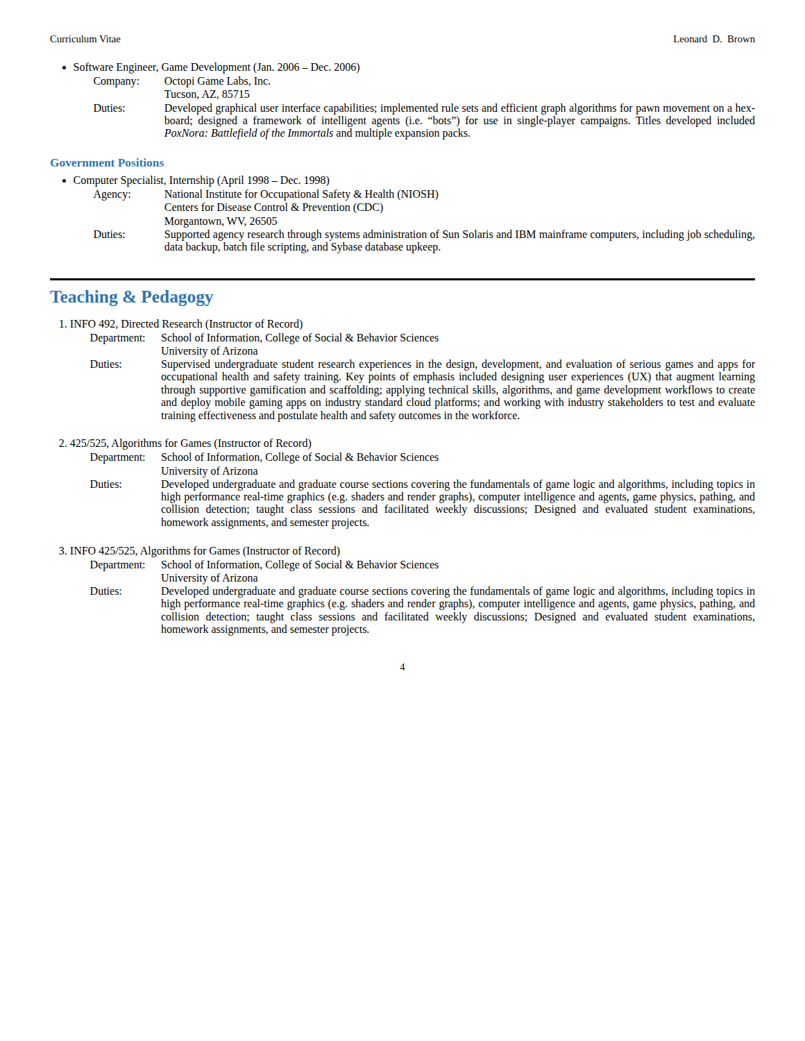Curriculum Vitae Leonard D. Brown
Software Engineer, Game Development (Jan. 2006 – Dec. 2006)
| Company: | Octopi Game Labs, Inc. |
| | Tucson, AZ, 85715 |
| Duties: | Developed graphical user interface capabilities; implemented rule sets and efficient graph algorithms for pawn movement on a hex-board; designed a framework of intelligent agents (i.e. “bots”) for use in single-player campaigns. Titles developed included PoxNora: Battlefield of the Immortals and multiple expansion packs. |
Government Positions
Computer Specialist, Internship (April 1998 – Dec. 1998)
| Agency: | National Institute for Occupational Safety & Health (NIOSH) |
| | Centers for Disease Control & Prevention (CDC) |
| | Morgantown, WV, 26505 |
| Duties: | Supported agency research through systems administration of Sun Solaris and IBM mainframe computers, including job scheduling, data backup, batch file scripting, and Sybase database upkeep. |
Teaching & Pedagogy
INFO 492, Directed Research (Instructor of Record)
| Department: | School of Information, College of Social & Behavior Sciences |
| | University of Arizona |
| Duties: | Supervised undergraduate student research experiences in the design, development, and evaluation of serious games and apps for occupational health and safety training. Key points of emphasis included designing user experiences (UX) that augment learning through supportive gamification and scaffolding; applying technical skills, algorithms, and game development workflows to create and deploy mobile gaming apps on industry standard cloud platforms; and working with industry stakeholders to test and evaluate training effectiveness and postulate health and safety outcomes in the workforce. |
425/525, Algorithms for Games (Instructor of Record)
| Department: | School of Information, College of Social & Behavior Sciences |
| | University of Arizona |
| Duties: | Developed undergraduate and graduate course sections covering the fundamentals of game logic and algorithms, including topics in high performance real-time graphics (e.g. shaders and render graphs), computer intelligence and agents, game physics, pathing, and collision detection; taught class sessions and facilitated weekly discussions; Designed and evaluated student examinations, homework assignments, and semester projects. |
INFO 425/525, Algorithms for Games (Instructor of Record)
| Department: | School of Information, College of Social & Behavior Sciences |
| | University of Arizona |
| Duties: | Developed undergraduate and graduate course sections covering the fundamentals of game logic and algorithms, including topics in high performance real-time graphics (e.g. shaders and render graphs), computer intelligence and agents, game physics, pathing, and collision detection; taught class sessions and facilitated weekly discussions; Designed and evaluated student examinations, homework assignments, and semester projects. |
4